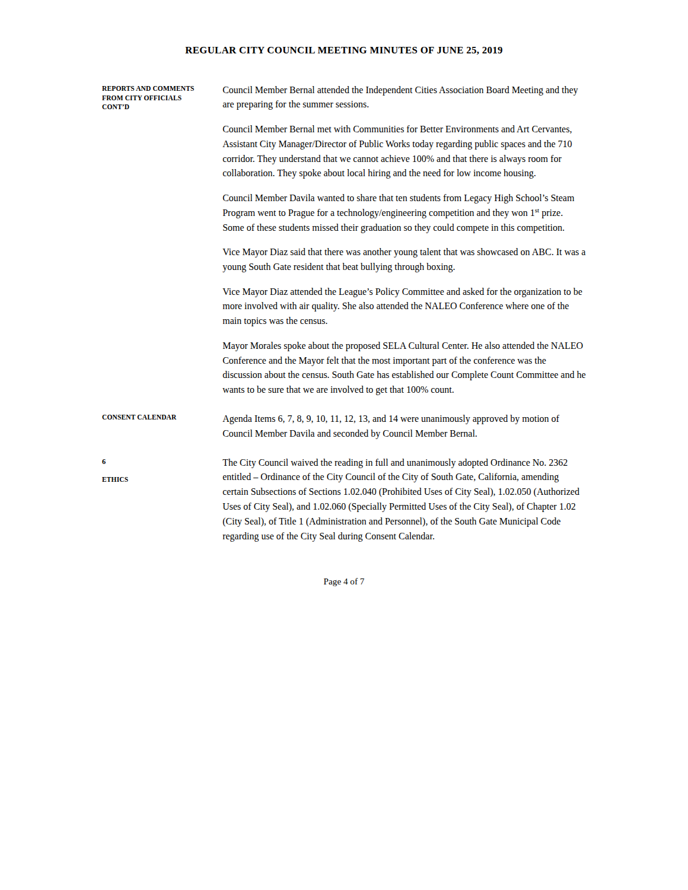REGULAR CITY COUNCIL MEETING MINUTES OF JUNE 25, 2019
Reports and Comments
from City Officials
Cont’d
Council Member Bernal attended the Independent Cities Association Board Meeting and they are preparing for the summer sessions.
Council Member Bernal met with Communities for Better Environments and Art Cervantes, Assistant City Manager/Director of Public Works today regarding public spaces and the 710 corridor. They understand that we cannot achieve 100% and that there is always room for collaboration. They spoke about local hiring and the need for low income housing.
Council Member Davila wanted to share that ten students from Legacy High School’s Steam Program went to Prague for a technology/engineering competition and they won 1st prize. Some of these students missed their graduation so they could compete in this competition.
Vice Mayor Diaz said that there was another young talent that was showcased on ABC. It was a young South Gate resident that beat bullying through boxing.
Vice Mayor Diaz attended the League’s Policy Committee and asked for the organization to be more involved with air quality. She also attended the NALEO Conference where one of the main topics was the census.
Mayor Morales spoke about the proposed SELA Cultural Center. He also attended the NALEO Conference and the Mayor felt that the most important part of the conference was the discussion about the census. South Gate has established our Complete Count Committee and he wants to be sure that we are involved to get that 100% count.
Consent Calendar
Agenda Items 6, 7, 8, 9, 10, 11, 12, 13, and 14 were unanimously approved by motion of Council Member Davila and seconded by Council Member Bernal.
6 Ethics
The City Council waived the reading in full and unanimously adopted Ordinance No. 2362 entitled – Ordinance of the City Council of the City of South Gate, California, amending certain Subsections of Sections 1.02.040 (Prohibited Uses of City Seal), 1.02.050 (Authorized Uses of City Seal), and 1.02.060 (Specially Permitted Uses of the City Seal), of Chapter 1.02 (City Seal), of Title 1 (Administration and Personnel), of the South Gate Municipal Code regarding use of the City Seal during Consent Calendar.
Page 4 of 7